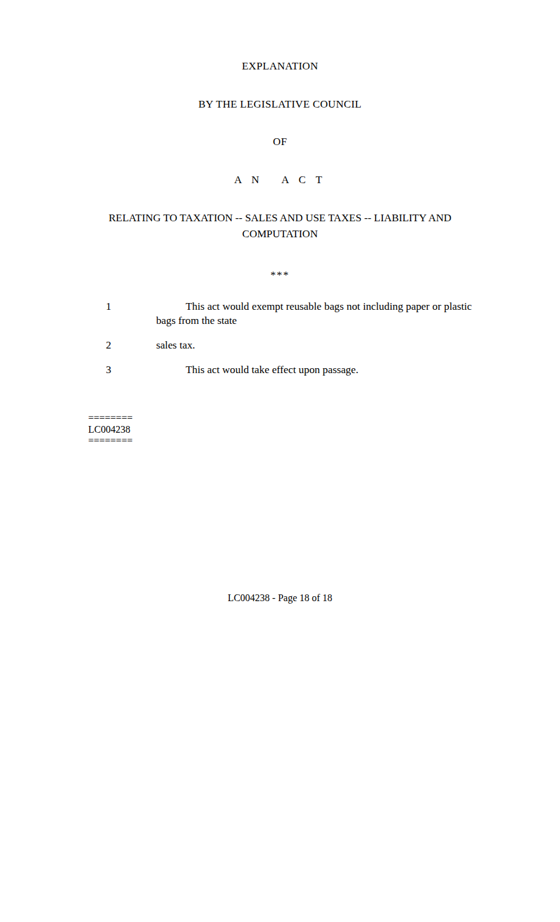EXPLANATION
BY THE LEGISLATIVE COUNCIL
OF
A N A C T
RELATING TO TAXATION -- SALES AND USE TAXES -- LIABILITY AND
COMPUTATION
***
This act would exempt reusable bags not including paper or plastic bags from the state
sales tax.
This act would take effect upon passage.
========
LC004238
========
LC004238 - Page 18 of 18